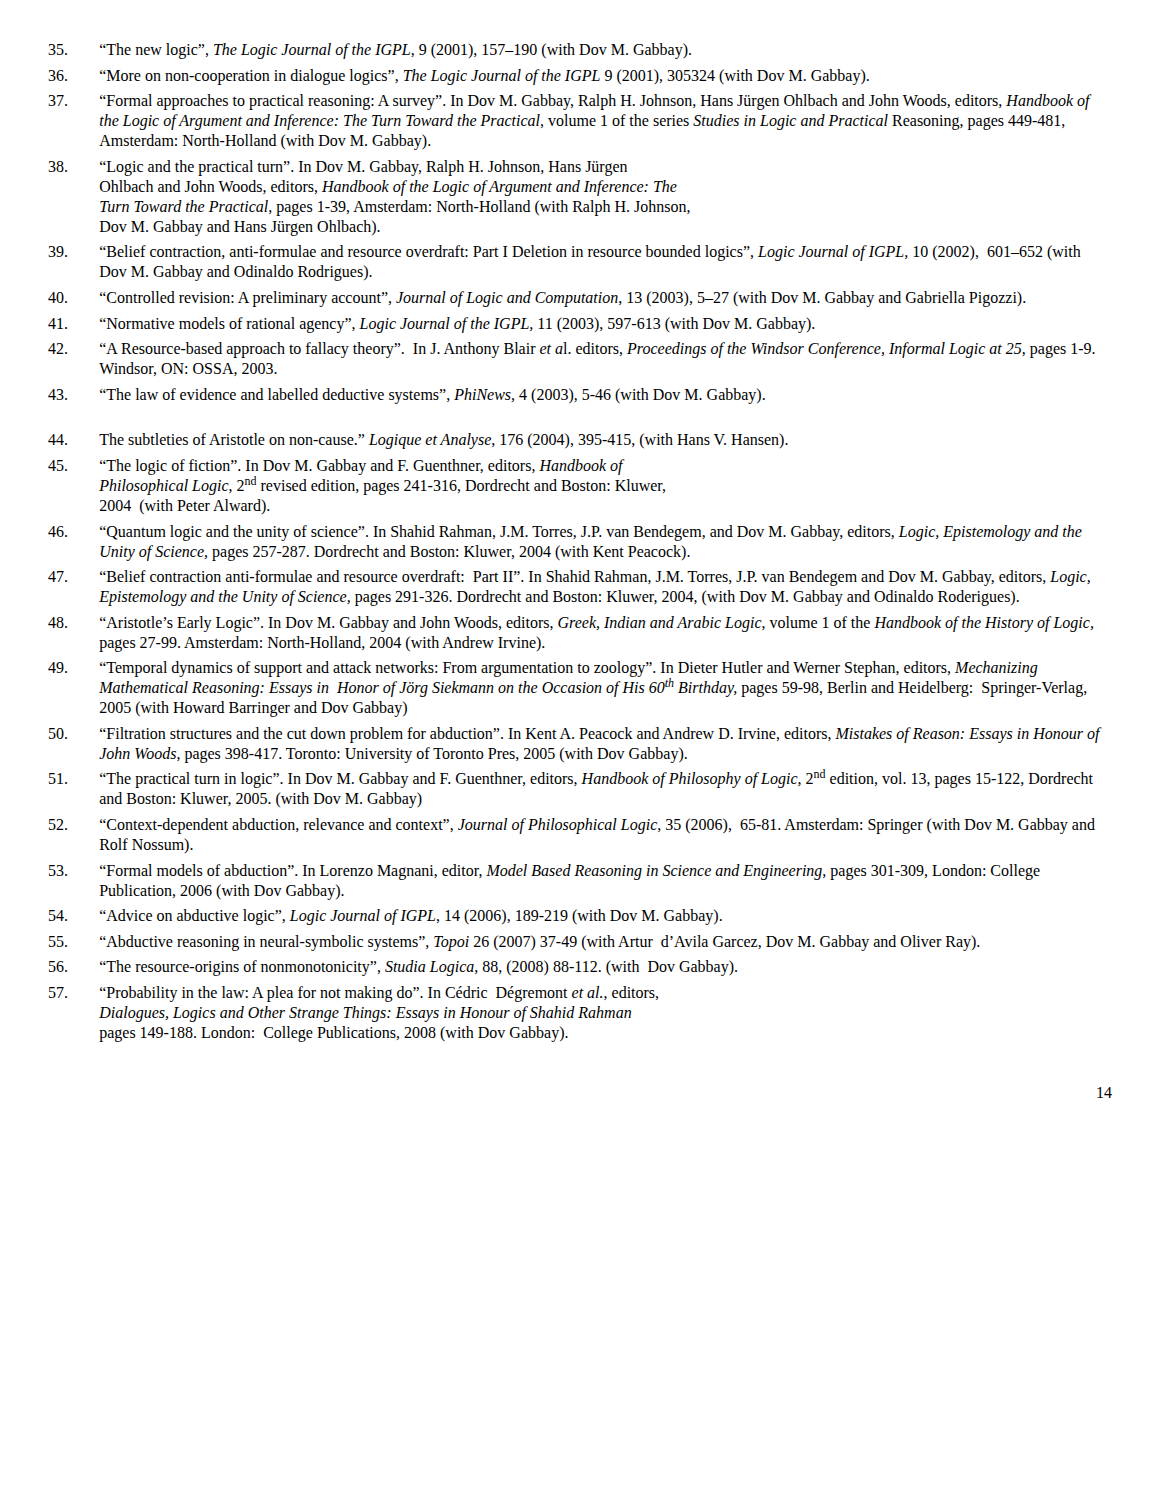35. “The new logic”, The Logic Journal of the IGPL, 9 (2001), 157–190 (with Dov M. Gabbay).
36. “More on non-cooperation in dialogue logics”, The Logic Journal of the IGPL 9 (2001), 305324 (with Dov M. Gabbay).
37. “Formal approaches to practical reasoning: A survey”. In Dov M. Gabbay, Ralph H. Johnson, Hans Jürgen Ohlbach and John Woods, editors, Handbook of the Logic of Argument and Inference: The Turn Toward the Practical, volume 1 of the series Studies in Logic and Practical Reasoning, pages 449-481, Amsterdam: North-Holland (with Dov M. Gabbay).
38. “Logic and the practical turn”. In Dov M. Gabbay, Ralph H. Johnson, Hans Jürgen
Ohlbach and John Woods, editors, Handbook of the Logic of Argument and Inference: The
Turn Toward the Practical, pages 1-39, Amsterdam: North-Holland (with Ralph H. Johnson,
Dov M. Gabbay and Hans Jürgen Ohlbach).
39. “Belief contraction, anti-formulae and resource overdraft: Part I Deletion in resource bounded logics”, Logic Journal of IGPL, 10 (2002), 601–652 (with Dov M. Gabbay and Odinaldo Rodrigues).
40. “Controlled revision: A preliminary account”, Journal of Logic and Computation, 13 (2003), 5–27 (with Dov M. Gabbay and Gabriella Pigozzi).
41. “Normative models of rational agency”, Logic Journal of the IGPL, 11 (2003), 597-613 (with Dov M. Gabbay).
42. “A Resource-based approach to fallacy theory”. In J. Anthony Blair et al. editors, Proceedings of the Windsor Conference, Informal Logic at 25, pages 1-9. Windsor, ON: OSSA, 2003.
43. “The law of evidence and labelled deductive systems”, PhiNews, 4 (2003), 5-46 (with Dov M. Gabbay).
44. The subtleties of Aristotle on non-cause.” Logique et Analyse, 176 (2004), 395-415, (with Hans V. Hansen).
45. “The logic of fiction”. In Dov M. Gabbay and F. Guenthner, editors, Handbook of
Philosophical Logic, 2nd revised edition, pages 241-316, Dordrecht and Boston: Kluwer,
2004 (with Peter Alward).
46. “Quantum logic and the unity of science”. In Shahid Rahman, J.M. Torres, J.P. van Bendegem, and Dov M. Gabbay, editors, Logic, Epistemology and the Unity of Science, pages 257-287. Dordrecht and Boston: Kluwer, 2004 (with Kent Peacock).
47. “Belief contraction anti-formulae and resource overdraft: Part II”. In Shahid Rahman, J.M. Torres, J.P. van Bendegem and Dov M. Gabbay, editors, Logic, Epistemology and the Unity of Science, pages 291-326. Dordrecht and Boston: Kluwer, 2004, (with Dov M. Gabbay and Odinaldo Roderigues).
48. “Aristotle’s Early Logic”. In Dov M. Gabbay and John Woods, editors, Greek, Indian and Arabic Logic, volume 1 of the Handbook of the History of Logic, pages 27-99. Amsterdam: North-Holland, 2004 (with Andrew Irvine).
49. “Temporal dynamics of support and attack networks: From argumentation to zoology”. In Dieter Hutler and Werner Stephan, editors, Mechanizing Mathematical Reasoning: Essays in Honor of Jörg Siekmann on the Occasion of His 60th Birthday, pages 59-98, Berlin and Heidelberg: Springer-Verlag, 2005 (with Howard Barringer and Dov Gabbay)
50. “Filtration structures and the cut down problem for abduction”. In Kent A. Peacock and Andrew D. Irvine, editors, Mistakes of Reason: Essays in Honour of John Woods, pages 398-417. Toronto: University of Toronto Pres, 2005 (with Dov Gabbay).
51. “The practical turn in logic”. In Dov M. Gabbay and F. Guenthner, editors, Handbook of Philosophy of Logic, 2nd edition, vol. 13, pages 15-122, Dordrecht and Boston: Kluwer, 2005. (with Dov M. Gabbay)
52. “Context-dependent abduction, relevance and context”, Journal of Philosophical Logic, 35 (2006), 65-81. Amsterdam: Springer (with Dov M. Gabbay and Rolf Nossum).
53. “Formal models of abduction”. In Lorenzo Magnani, editor, Model Based Reasoning in Science and Engineering, pages 301-309, London: College Publication, 2006 (with Dov Gabbay).
54. “Advice on abductive logic”, Logic Journal of IGPL, 14 (2006), 189-219 (with Dov M. Gabbay).
55. “Abductive reasoning in neural-symbolic systems”, Topoi 26 (2007) 37-49 (with Artur d’Avila Garcez, Dov M. Gabbay and Oliver Ray).
56. “The resource-origins of nonmonotonicity”, Studia Logica, 88, (2008) 88-112. (with Dov Gabbay).
57. “Probability in the law: A plea for not making do”. In Cédric Dégremont et al., editors,
Dialogues, Logics and Other Strange Things: Essays in Honour of Shahid Rahman
pages 149-188. London: College Publications, 2008 (with Dov Gabbay).
14